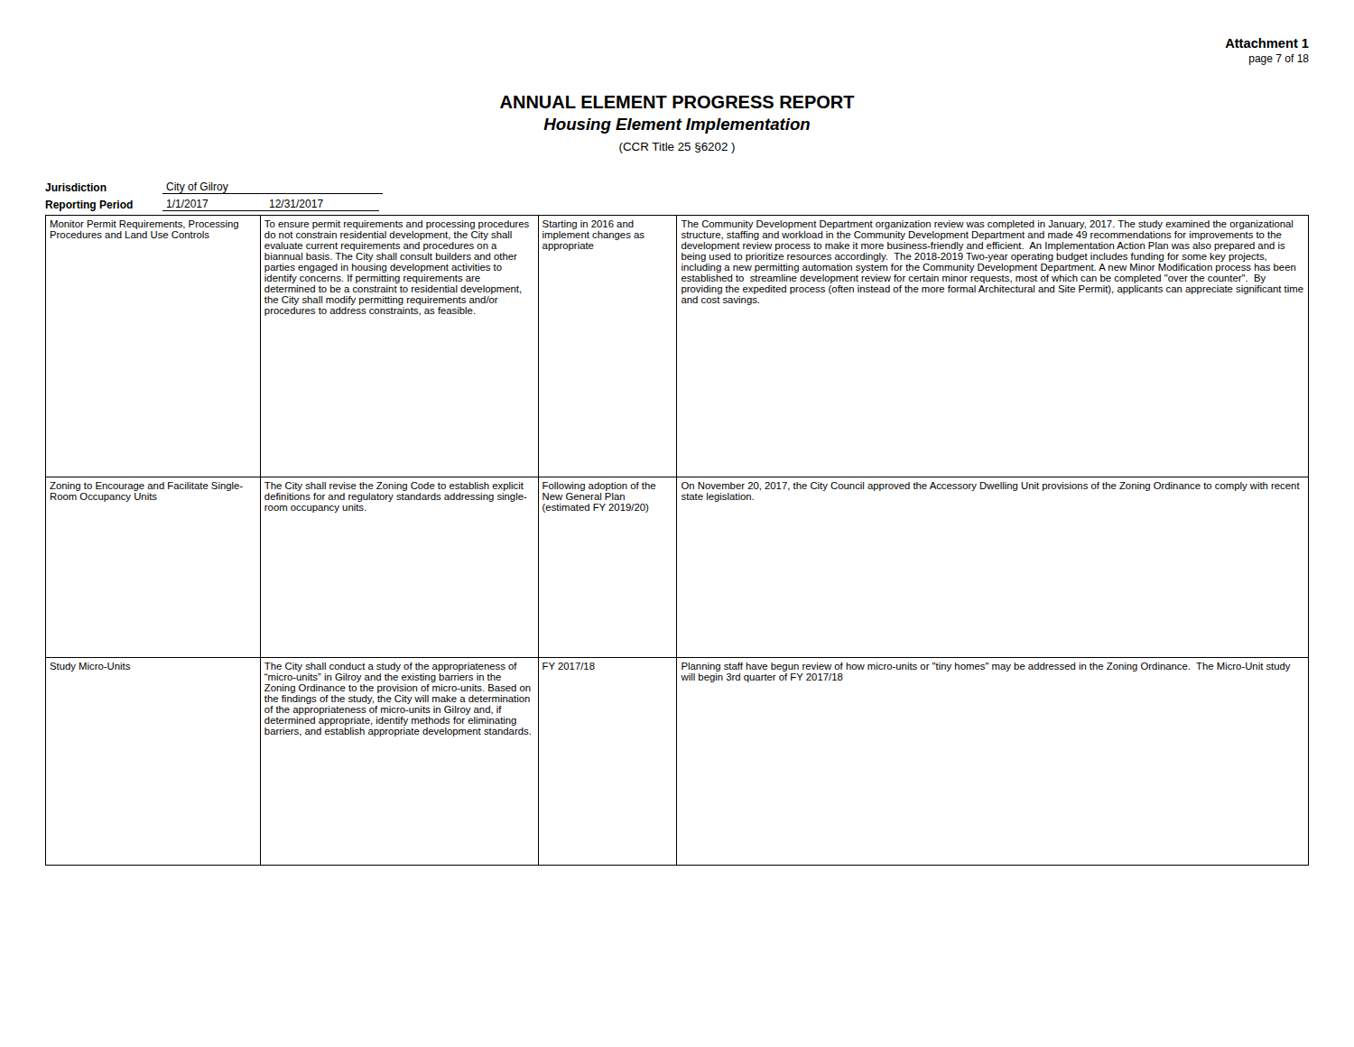Attachment 1
page 7 of 18
ANNUAL ELEMENT PROGRESS REPORT
Housing Element Implementation
(CCR Title 25 §6202 )
Jurisdiction
City of Gilroy
Reporting Period
1/1/2017 12/31/2017
| Monitor Permit Requirements, Processing Procedures and Land Use Controls | To ensure permit requirements and processing procedures do not constrain residential development, the City shall evaluate current requirements and procedures on a biannual basis. The City shall consult builders and other parties engaged in housing development activities to identify concerns. If permitting requirements are determined to be a constraint to residential development, the City shall modify permitting requirements and/or procedures to address constraints, as feasible. | Starting in 2016 and implement changes as appropriate | The Community Development Department organization review was completed in January, 2017. The study examined the organizational structure, staffing and workload in the Community Development Department and made 49 recommendations for improvements to the development review process to make it more business-friendly and efficient. An Implementation Action Plan was also prepared and is being used to prioritize resources accordingly. The 2018-2019 Two-year operating budget includes funding for some key projects, including a new permitting automation system for the Community Development Department. A new Minor Modification process has been established to streamline development review for certain minor requests, most of which can be completed "over the counter". By providing the expedited process (often instead of the more formal Architectural and Site Permit), applicants can appreciate significant time and cost savings. |
| Zoning to Encourage and Facilitate Single-Room Occupancy Units | The City shall revise the Zoning Code to establish explicit definitions for and regulatory standards addressing single-room occupancy units. | Following adoption of the New General Plan (estimated FY 2019/20) | On November 20, 2017, the City Council approved the Accessory Dwelling Unit provisions of the Zoning Ordinance to comply with recent state legislation. |
| Study Micro-Units | The City shall conduct a study of the appropriateness of “micro-units” in Gilroy and the existing barriers in the Zoning Ordinance to the provision of micro-units. Based on the findings of the study, the City will make a determination of the appropriateness of micro-units in Gilroy and, if determined appropriate, identify methods for eliminating barriers, and establish appropriate development standards. | FY 2017/18 | Planning staff have begun review of how micro-units or "tiny homes" may be addressed in the Zoning Ordinance. The Micro-Unit study will begin 3rd quarter of FY 2017/18 |